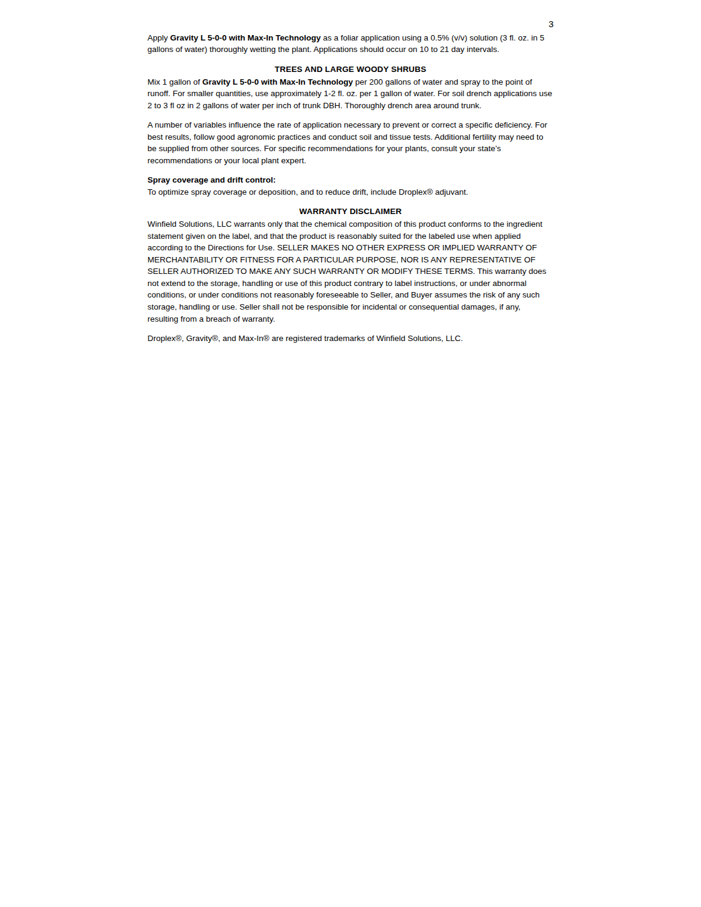3
Apply Gravity L 5-0-0 with Max-In Technology as a foliar application using a 0.5% (v/v) solution (3 fl. oz. in 5 gallons of water) thoroughly wetting the plant. Applications should occur on 10 to 21 day intervals.
TREES AND LARGE WOODY SHRUBS
Mix 1 gallon of Gravity L 5-0-0 with Max-In Technology per 200 gallons of water and spray to the point of runoff. For smaller quantities, use approximately 1-2 fl. oz. per 1 gallon of water. For soil drench applications use 2 to 3 fl oz in 2 gallons of water per inch of trunk DBH. Thoroughly drench area around trunk.
A number of variables influence the rate of application necessary to prevent or correct a specific deficiency. For best results, follow good agronomic practices and conduct soil and tissue tests. Additional fertility may need to be supplied from other sources. For specific recommendations for your plants, consult your state’s recommendations or your local plant expert.
Spray coverage and drift control:
To optimize spray coverage or deposition, and to reduce drift, include Droplex® adjuvant.
WARRANTY DISCLAIMER
Winfield Solutions, LLC warrants only that the chemical composition of this product conforms to the ingredient statement given on the label, and that the product is reasonably suited for the labeled use when applied according to the Directions for Use. SELLER MAKES NO OTHER EXPRESS OR IMPLIED WARRANTY OF MERCHANTABILITY OR FITNESS FOR A PARTICULAR PURPOSE, NOR IS ANY REPRESENTATIVE OF SELLER AUTHORIZED TO MAKE ANY SUCH WARRANTY OR MODIFY THESE TERMS. This warranty does not extend to the storage, handling or use of this product contrary to label instructions, or under abnormal conditions, or under conditions not reasonably foreseeable to Seller, and Buyer assumes the risk of any such storage, handling or use. Seller shall not be responsible for incidental or consequential damages, if any, resulting from a breach of warranty.
Droplex®, Gravity®, and Max-In® are registered trademarks of Winfield Solutions, LLC.